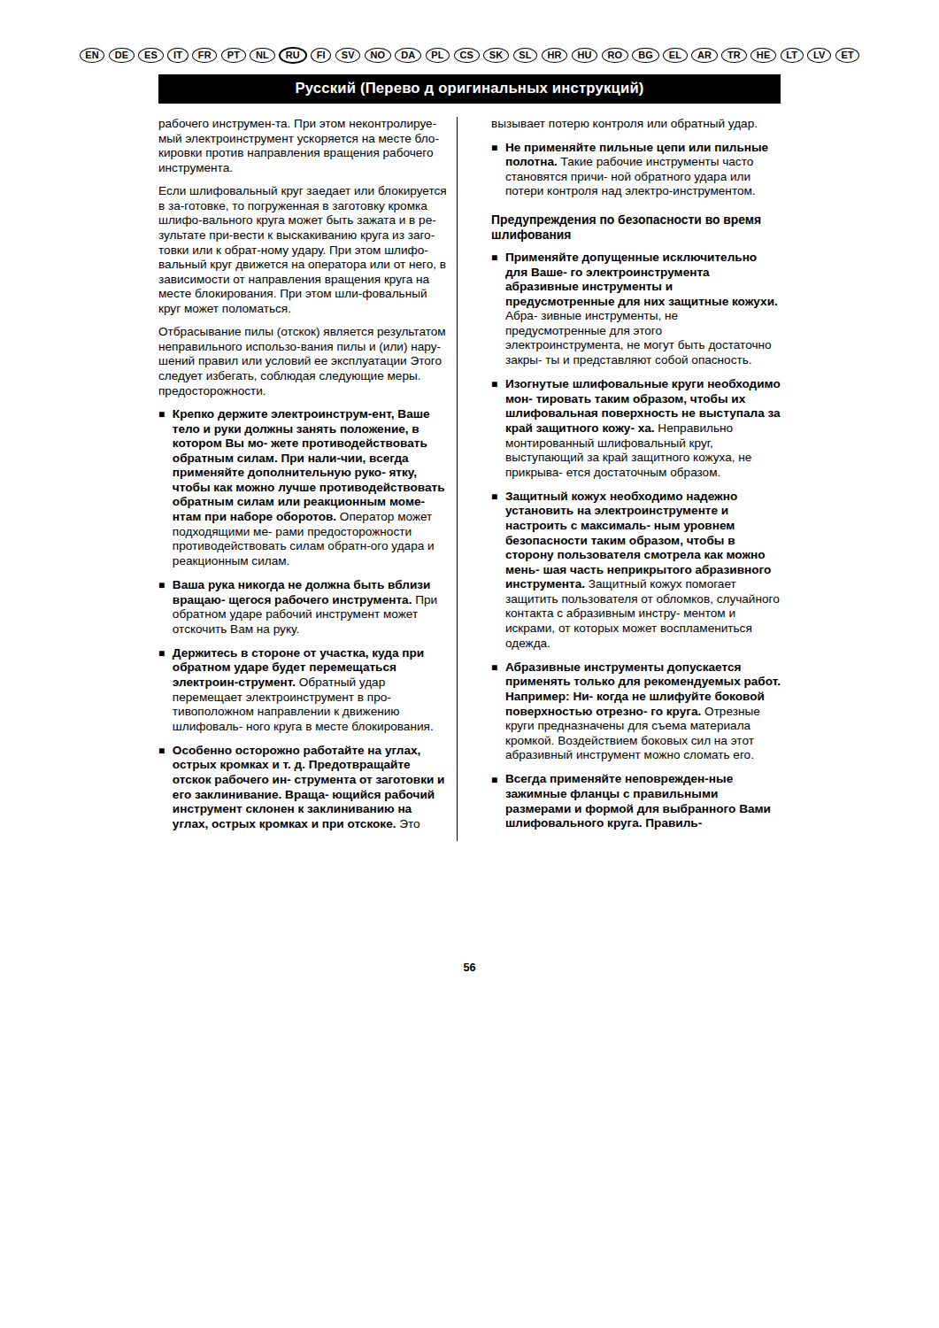EN DE ES IT FR PT NL RU FI SV NO DA PL CS SK SL HR HU RO BG EL AR TR HE LT LV ET
Русский (Перево д оригинальных инструкций)
рабочего инструмен-та. При этом неконтролируемый электроинструмент ускоряется на месте блокировки против направления вращения рабочего инструмента.
Если шлифовальный круг заедает или блокируется в за-готовке, то погруженная в заготовку кромка шлифо-вального круга может быть зажата и в результате при-вести к выскакиванию круга из заготовки или к обрат-ному удару. При этом шлифовальный круг движется на оператора или от него, в зависимости от направления вращения круга на месте блокирования. При этом шли-фовальный круг может поломаться.
Отбрасывание пилы (отскок) является результатом неправильного использо-вания пилы и (или) нарушений правил или условий ее эксплуатации Этого следует избегать, соблюдая следующие меры. предосторожности.
■
Крепко держите электроинструм-ент, Ваше тело и руки должны занять положение, в котором Вы мо- жете противодействовать обратным силам. При нали-чии, всегда применяйте дополнительную руко- ятку, чтобы как можно лучше противодействовать обратным силам или реакционным моме-нтам при наборе оборотов. Оператор может подходящими ме- рами предосторожности противодействовать силам обратн-ого удара и реакционным силам.
■
Ваша рука никогда не должна быть вблизи вращаю- щегося рабочего инструмента. При обратном ударе рабочий инструмент может отскочить Вам на руку.
■
Держитесь в стороне от участка, куда при обратном ударе будет перемещаться электроин-струмент. Обратный удар перемещает электроинструмент в про- тивоположном направлении к движению шлифоваль- ного круга в месте блокирования.
■
Особенно осторожно работайте на углах, острых кромках и т. д. Предотвращайте отскок рабочего ин- струмента от заготовки и его заклинивание. Враща- ющийся рабочий инструмент склонен к заклиниванию на углах, острых кромках и при отскоке. Это
вызывает потерю контроля или обратный удар.
■
Не применяйте пильные цепи или пильные полотна. Такие рабочие инструменты часто становятся причи- ной обратного удара или потери контроля над электро-инструментом.
Предупреждения по безопасности во время шлифования
■
Применяйте допущенные исключительно для Ваше- го электроинструмента абразивные инструменты и предусмотренные для них защитные кожухи. Абра- зивные инструменты, не предусмотренные для этого электроинструмента, не могут быть достаточно закры- ты и представляют собой опасность.
■
Изогнутые шлифовальные круги необходимо мон- тировать таким образом, чтобы их шлифовальная поверхность не выступала за край защитного кожу- ха. Неправильно монтированный шлифовальный круг, выступающий за край защитного кожуха, не прикрыва- ется достаточным образом.
■
Защитный кожух необходимо надежно установить на электроинструменте и настроить с максималь- ным уровнем безопасности таким образом, чтобы в сторону пользователя смотрела как можно мень- шая часть неприкрытого абразивного инструмента. Защитный кожух помогает защитить пользователя от обломков, случайного контакта с абразивным инстру- ментом и искрами, от которых может воспламениться одежда.
■
Абразивные инструменты допускается применять только для рекомендуемых работ. Например: Ни- когда не шлифуйте боковой поверхностью отрезно- го круга. Отрезные круги предназначены для съема материала кромкой. Воздействием боковых сил на этот абразивный инструмент можно сломать его.
■
Всегда применяйте неповрежден-ные зажимные фланцы с правильными размерами и формой для выбранного Вами шлифовального круга. Правиль-
56